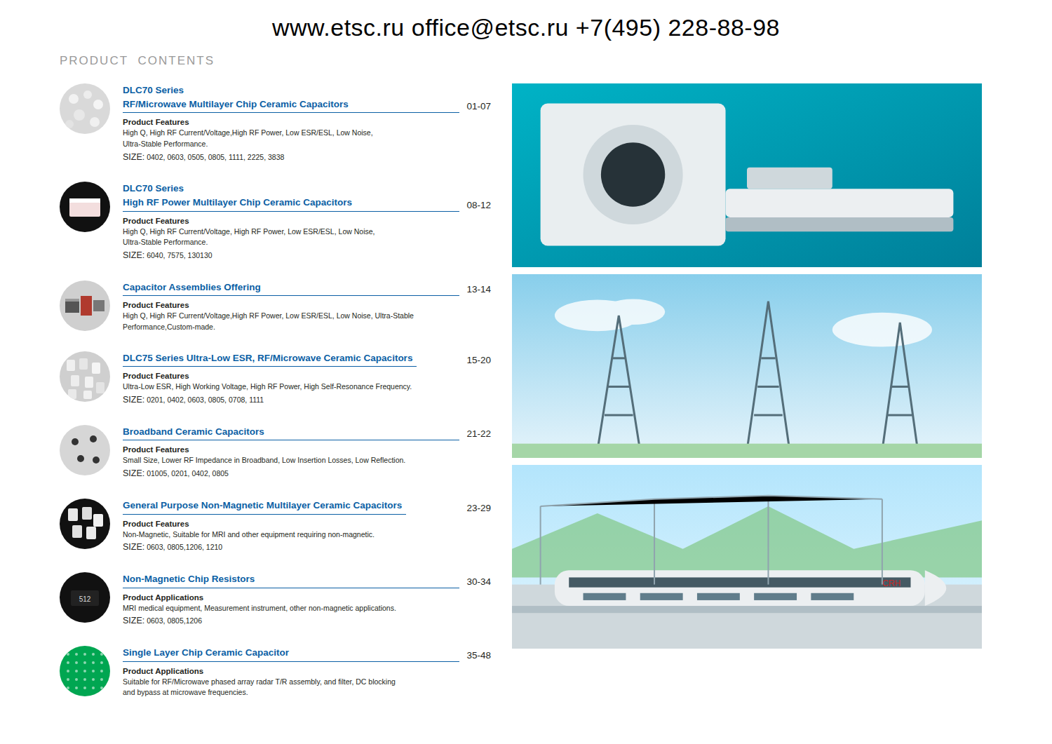www.etsc.ru office@etsc.ru +7(495) 228-88-98
PRODUCT CONTENTS
DLC70 Series
RF/Microwave Multilayer Chip Ceramic Capacitors
01-07
Product Features
High Q, High RF Current/Voltage,High RF Power, Low ESR/ESL, Low Noise,
Ultra-Stable Performance.
SIZE: 0402, 0603, 0505, 0805, 1111, 2225, 3838
DLC70 Series
High RF Power Multilayer Chip Ceramic Capacitors
08-12
Product Features
High Q, High RF Current/Voltage, High RF Power, Low ESR/ESL, Low Noise,
Ultra-Stable Performance.
SIZE: 6040, 7575, 130130
Capacitor Assemblies Offering
13-14
Product Features
High Q, High RF Current/Voltage,High RF Power, Low ESR/ESL, Low Noise, Ultra-Stable
Performance,Custom-made.
DLC75 Series Ultra-Low ESR, RF/Microwave Ceramic Capacitors
15-20
Product Features
Ultra-Low ESR, High Working Voltage, High RF Power, High Self-Resonance Frequency.
SIZE: 0201, 0402, 0603, 0805, 0708, 1111
Broadband Ceramic Capacitors
21-22
Product Features
Small Size, Lower RF Impedance in Broadband, Low Insertion Losses, Low Reflection.
SIZE: 01005, 0201, 0402, 0805
General Purpose Non-Magnetic Multilayer Ceramic Capacitors
23-29
Product Features
Non-Magnetic, Suitable for MRI and other equipment requiring non-magnetic.
SIZE: 0603, 0805,1206, 1210
Non-Magnetic Chip Resistors
30-34
Product Applications
MRI medical equipment, Measurement instrument, other non-magnetic applications.
SIZE: 0603, 0805,1206
Single Layer Chip Ceramic Capacitor
35-48
Product Applications
Suitable for RF/Microwave phased array radar T/R assembly, and filter, DC blocking
and bypass at microwave frequencies.